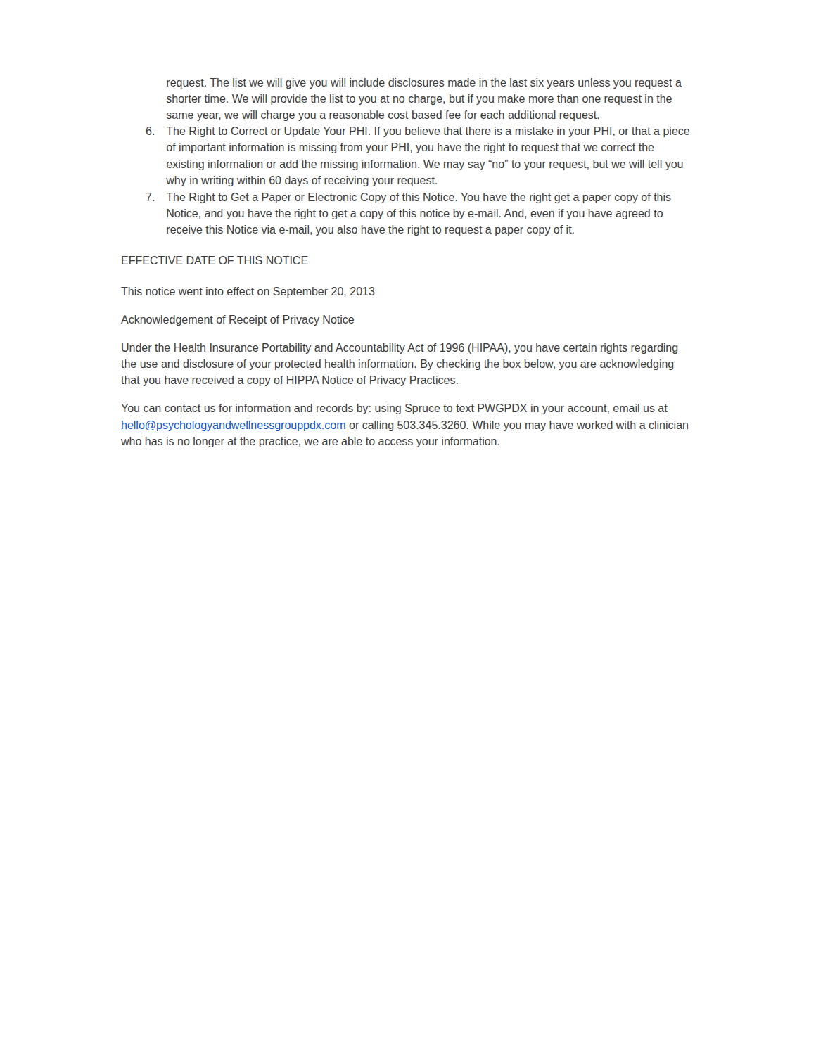request. The list we will give you will include disclosures made in the last six years unless you request a shorter time. We will provide the list to you at no charge, but if you make more than one request in the same year, we will charge you a reasonable cost based fee for each additional request.
The Right to Correct or Update Your PHI. If you believe that there is a mistake in your PHI, or that a piece of important information is missing from your PHI, you have the right to request that we correct the existing information or add the missing information. We may say “no” to your request, but we will tell you why in writing within 60 days of receiving your request.
The Right to Get a Paper or Electronic Copy of this Notice. You have the right get a paper copy of this Notice, and you have the right to get a copy of this notice by e-mail. And, even if you have agreed to receive this Notice via e-mail, you also have the right to request a paper copy of it.
EFFECTIVE DATE OF THIS NOTICE
This notice went into effect on September 20, 2013
Acknowledgement of Receipt of Privacy Notice
Under the Health Insurance Portability and Accountability Act of 1996 (HIPAA), you have certain rights regarding the use and disclosure of your protected health information. By checking the box below, you are acknowledging that you have received a copy of HIPPA Notice of Privacy Practices.
You can contact us for information and records by: using Spruce to text PWGPDX in your account, email us at hello@psychologyandwellnessgrouppdx.com or calling 503.345.3260. While you may have worked with a clinician who has is no longer at the practice, we are able to access your information.